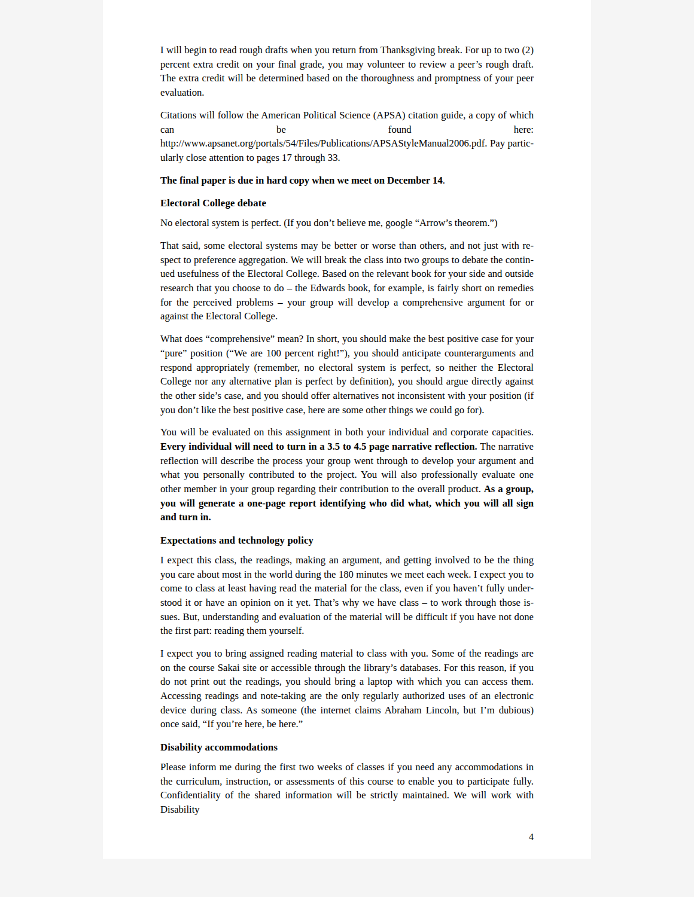I will begin to read rough drafts when you return from Thanksgiving break. For up to two (2) percent extra credit on your final grade, you may volunteer to review a peer’s rough draft. The extra credit will be determined based on the thoroughness and promptness of your peer evaluation.
Citations will follow the American Political Science (APSA) citation guide, a copy of which can be found here: http://www.apsanet.org/portals/54/Files/Publications/APSAStyleManual2006.pdf. Pay particularly close attention to pages 17 through 33.
The final paper is due in hard copy when we meet on December 14.
Electoral College debate
No electoral system is perfect. (If you don’t believe me, google “Arrow’s theorem.”)
That said, some electoral systems may be better or worse than others, and not just with respect to preference aggregation. We will break the class into two groups to debate the continued usefulness of the Electoral College. Based on the relevant book for your side and outside research that you choose to do – the Edwards book, for example, is fairly short on remedies for the perceived problems – your group will develop a comprehensive argument for or against the Electoral College.
What does “comprehensive” mean? In short, you should make the best positive case for your “pure” position (“We are 100 percent right!”), you should anticipate counterarguments and respond appropriately (remember, no electoral system is perfect, so neither the Electoral College nor any alternative plan is perfect by definition), you should argue directly against the other side’s case, and you should offer alternatives not inconsistent with your position (if you don’t like the best positive case, here are some other things we could go for).
You will be evaluated on this assignment in both your individual and corporate capacities. Every individual will need to turn in a 3.5 to 4.5 page narrative reflection. The narrative reflection will describe the process your group went through to develop your argument and what you personally contributed to the project. You will also professionally evaluate one other member in your group regarding their contribution to the overall product. As a group, you will generate a one-page report identifying who did what, which you will all sign and turn in.
Expectations and technology policy
I expect this class, the readings, making an argument, and getting involved to be the thing you care about most in the world during the 180 minutes we meet each week. I expect you to come to class at least having read the material for the class, even if you haven’t fully understood it or have an opinion on it yet. That’s why we have class – to work through those issues. But, understanding and evaluation of the material will be difficult if you have not done the first part: reading them yourself.
I expect you to bring assigned reading material to class with you. Some of the readings are on the course Sakai site or accessible through the library’s databases. For this reason, if you do not print out the readings, you should bring a laptop with which you can access them. Accessing readings and note-taking are the only regularly authorized uses of an electronic device during class. As someone (the internet claims Abraham Lincoln, but I’m dubious) once said, “If you’re here, be here.”
Disability accommodations
Please inform me during the first two weeks of classes if you need any accommodations in the curriculum, instruction, or assessments of this course to enable you to participate fully. Confidentiality of the shared information will be strictly maintained. We will work with Disability
4